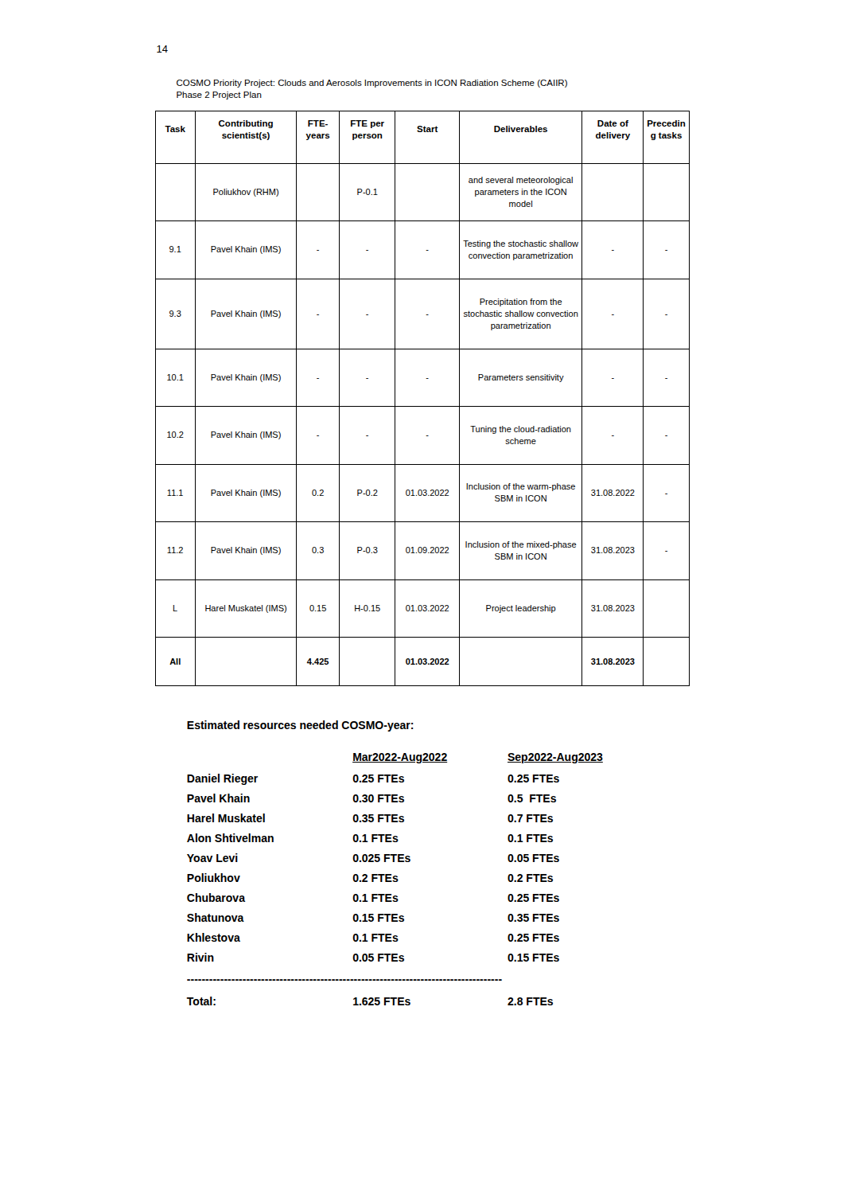14
COSMO Priority Project: Clouds and Aerosols Improvements in ICON Radiation Scheme (CAIIR)
Phase 2 Project Plan
| Task | Contributing scientist(s) | FTE-years | FTE per person | Start | Deliverables | Date of delivery | Preceding tasks |
| --- | --- | --- | --- | --- | --- | --- | --- |
| | Poliukhov (RHM) | | P-0.1 | | and several meteorological parameters in the ICON model | | |
| 9.1 | Pavel Khain (IMS) | - | - | - | Testing the stochastic shallow convection parametrization | - | - |
| 9.3 | Pavel Khain (IMS) | - | - | - | Precipitation from the stochastic shallow convection parametrization | - | - |
| 10.1 | Pavel Khain (IMS) | - | - | - | Parameters sensitivity | - | - |
| 10.2 | Pavel Khain (IMS) | - | - | - | Tuning the cloud-radiation scheme | - | - |
| 11.1 | Pavel Khain (IMS) | 0.2 | P-0.2 | 01.03.2022 | Inclusion of the warm-phase SBM in ICON | 31.08.2022 | - |
| 11.2 | Pavel Khain (IMS) | 0.3 | P-0.3 | 01.09.2022 | Inclusion of the mixed-phase SBM in ICON | 31.08.2023 | - |
| L | Harel Muskatel (IMS) | 0.15 | H-0.15 | 01.03.2022 | Project leadership | 31.08.2023 | |
| All | | 4.425 | | 01.03.2022 | | 31.08.2023 | |
Estimated resources needed COSMO-year:
| | Mar2022-Aug2022 | Sep2022-Aug2023 |
| Daniel Rieger | 0.25 FTEs | 0.25 FTEs |
| Pavel Khain | 0.30 FTEs | 0.5 FTEs |
| Harel Muskatel | 0.35 FTEs | 0.7 FTEs |
| Alon Shtivelman | 0.1 FTEs | 0.1 FTEs |
| Yoav Levi | 0.025 FTEs | 0.05 FTEs |
| Poliukhov | 0.2 FTEs | 0.2 FTEs |
| Chubarova | 0.1 FTEs | 0.25 FTEs |
| Shatunova | 0.15 FTEs | 0.35 FTEs |
| Khlestova | 0.1 FTEs | 0.25 FTEs |
| Rivin | 0.05 FTEs | 0.15 FTEs |
-------------------------------------------------------------------------------------
| Total: | 1.625 FTEs | 2.8 FTEs |